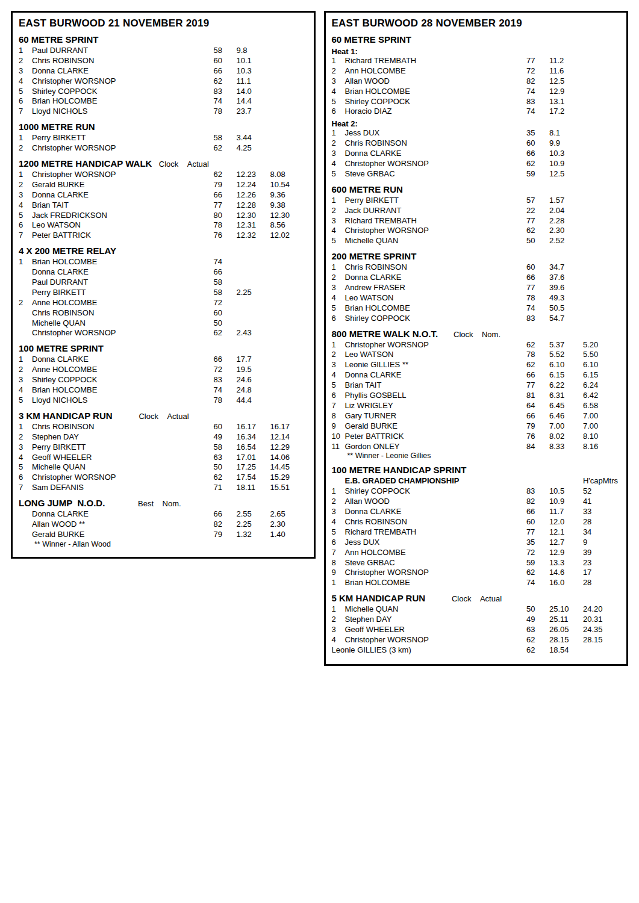EAST BURWOOD 21 NOVEMBER 2019
60 METRE SPRINT
| 1 | Paul DURRANT | 58 | 9.8 | |
| 2 | Chris ROBINSON | 60 | 10.1 | |
| 3 | Donna CLARKE | 66 | 10.3 | |
| 4 | Christopher WORSNOP | 62 | 11.1 | |
| 5 | Shirley COPPOCK | 83 | 14.0 | |
| 6 | Brian HOLCOMBE | 74 | 14.4 | |
| 7 | Lloyd NICHOLS | 78 | 23.7 | |
1000 METRE RUN
| 1 | Perry BIRKETT | 58 | 3.44 | |
| 2 | Christopher WORSNOP | 62 | 4.25 | |
1200 METRE HANDICAP WALK Clock Actual
| 1 | Christopher WORSNOP | 62 | 12.23 | 8.08 |
| 2 | Gerald BURKE | 79 | 12.24 | 10.54 |
| 3 | Donna CLARKE | 66 | 12.26 | 9.36 |
| 4 | Brian TAIT | 77 | 12.28 | 9.38 |
| 5 | Jack FREDRICKSON | 80 | 12.30 | 12.30 |
| 6 | Leo WATSON | 78 | 12.31 | 8.56 |
| 7 | Peter BATTRICK | 76 | 12.32 | 12.02 |
4 X 200 METRE RELAY
| 1 | Brian HOLCOMBE | 74 | | |
| | Donna CLARKE | 66 | | |
| | Paul DURRANT | 58 | | |
| | Perry BIRKETT | 58 | 2.25 | |
| 2 | Anne HOLCOMBE | 72 | | |
| | Chris ROBINSON | 60 | | |
| | Michelle QUAN | 50 | | |
| | Christopher WORSNOP | 62 | 2.43 | |
100 METRE SPRINT
| 1 | Donna CLARKE | 66 | 17.7 | |
| 2 | Anne HOLCOMBE | 72 | 19.5 | |
| 3 | Shirley COPPOCK | 83 | 24.6 | |
| 4 | Brian HOLCOMBE | 74 | 24.8 | |
| 5 | Lloyd NICHOLS | 78 | 44.4 | |
3 KM HANDICAP RUN Clock Actual
| 1 | Chris ROBINSON | 60 | 16.17 | 16.17 |
| 2 | Stephen DAY | 49 | 16.34 | 12.14 |
| 3 | Perry BIRKETT | 58 | 16.54 | 12.29 |
| 4 | Geoff WHEELER | 63 | 17.01 | 14.06 |
| 5 | Michelle QUAN | 50 | 17.25 | 14.45 |
| 6 | Christopher WORSNOP | 62 | 17.54 | 15.29 |
| 7 | Sam DEFANIS | 71 | 18.11 | 15.51 |
LONG JUMP N.O.D. Best Nom.
| | Donna CLARKE | 66 | 2.55 | 2.65 |
| | Allan WOOD ** | 82 | 2.25 | 2.30 |
| | Gerald BURKE | 79 | 1.32 | 1.40 |
** Winner - Allan Wood
EAST BURWOOD 28 NOVEMBER 2019
60 METRE SPRINT
Heat 1:
| 1 | Richard TREMBATH | 77 | 11.2 | |
| 2 | Ann HOLCOMBE | 72 | 11.6 | |
| 3 | Allan WOOD | 82 | 12.5 | |
| 4 | Brian HOLCOMBE | 74 | 12.9 | |
| 5 | Shirley COPPOCK | 83 | 13.1 | |
| 6 | Horacio DIAZ | 74 | 17.2 | |
Heat 2:
| 1 | Jess DUX | 35 | 8.1 | |
| 2 | Chris ROBINSON | 60 | 9.9 | |
| 3 | Donna CLARKE | 66 | 10.3 | |
| 4 | Christopher WORSNOP | 62 | 10.9 | |
| 5 | Steve GRBAC | 59 | 12.5 | |
600 METRE RUN
| 1 | Perry BIRKETT | 57 | 1.57 | |
| 2 | Jack DURRANT | 22 | 2.04 | |
| 3 | RIchard TREMBATH | 77 | 2.28 | |
| 4 | Christopher WORSNOP | 62 | 2.30 | |
| 5 | Michelle QUAN | 50 | 2.52 | |
200 METRE SPRINT
| 1 | Chris ROBINSON | 60 | 34.7 | |
| 2 | Donna CLARKE | 66 | 37.6 | |
| 3 | Andrew FRASER | 77 | 39.6 | |
| 4 | Leo WATSON | 78 | 49.3 | |
| 5 | Brian HOLCOMBE | 74 | 50.5 | |
| 6 | Shirley COPPOCK | 83 | 54.7 | |
800 METRE WALK N.O.T. Clock Nom.
| 1 | Christopher WORSNOP | 62 | 5.37 | 5.20 |
| 2 | Leo WATSON | 78 | 5.52 | 5.50 |
| 3 | Leonie GILLIES ** | 62 | 6.10 | 6.10 |
| 4 | Donna CLARKE | 66 | 6.15 | 6.15 |
| 5 | Brian TAIT | 77 | 6.22 | 6.24 |
| 6 | Phyllis GOSBELL | 81 | 6.31 | 6.42 |
| 7 | Liz WRIGLEY | 64 | 6.45 | 6.58 |
| 8 | Gary TURNER | 66 | 6.46 | 7.00 |
| 9 | Gerald BURKE | 79 | 7.00 | 7.00 |
| 10 | Peter BATTRICK | 76 | 8.02 | 8.10 |
| 11 | Gordon ONLEY | 84 | 8.33 | 8.16 |
** Winner - Leonie Gillies
100 METRE HANDICAP SPRINT
| | E.B. GRADED CHAMPIONSHIP | | | H'capMtrs |
| 1 | Shirley COPPOCK | 83 | 10.5 | 52 |
| 2 | Allan WOOD | 82 | 10.9 | 41 |
| 3 | Donna CLARKE | 66 | 11.7 | 33 |
| 4 | Chris ROBINSON | 60 | 12.0 | 28 |
| 5 | Richard TREMBATH | 77 | 12.1 | 34 |
| 6 | Jess DUX | 35 | 12.7 | 9 |
| 7 | Ann HOLCOMBE | 72 | 12.9 | 39 |
| 8 | Steve GRBAC | 59 | 13.3 | 23 |
| 9 | Christopher WORSNOP | 62 | 14.6 | 17 |
| 1 | Brian HOLCOMBE | 74 | 16.0 | 28 |
5 KM HANDICAP RUN Clock Actual
| 1 | Michelle QUAN | 50 | 25.10 | 24.20 |
| 2 | Stephen DAY | 49 | 25.11 | 20.31 |
| 3 | Geoff WHEELER | 63 | 26.05 | 24.35 |
| 4 | Christopher WORSNOP | 62 | 28.15 | 28.15 |
| Leonie GILLIES (3 km) | 62 | 18.54 | |